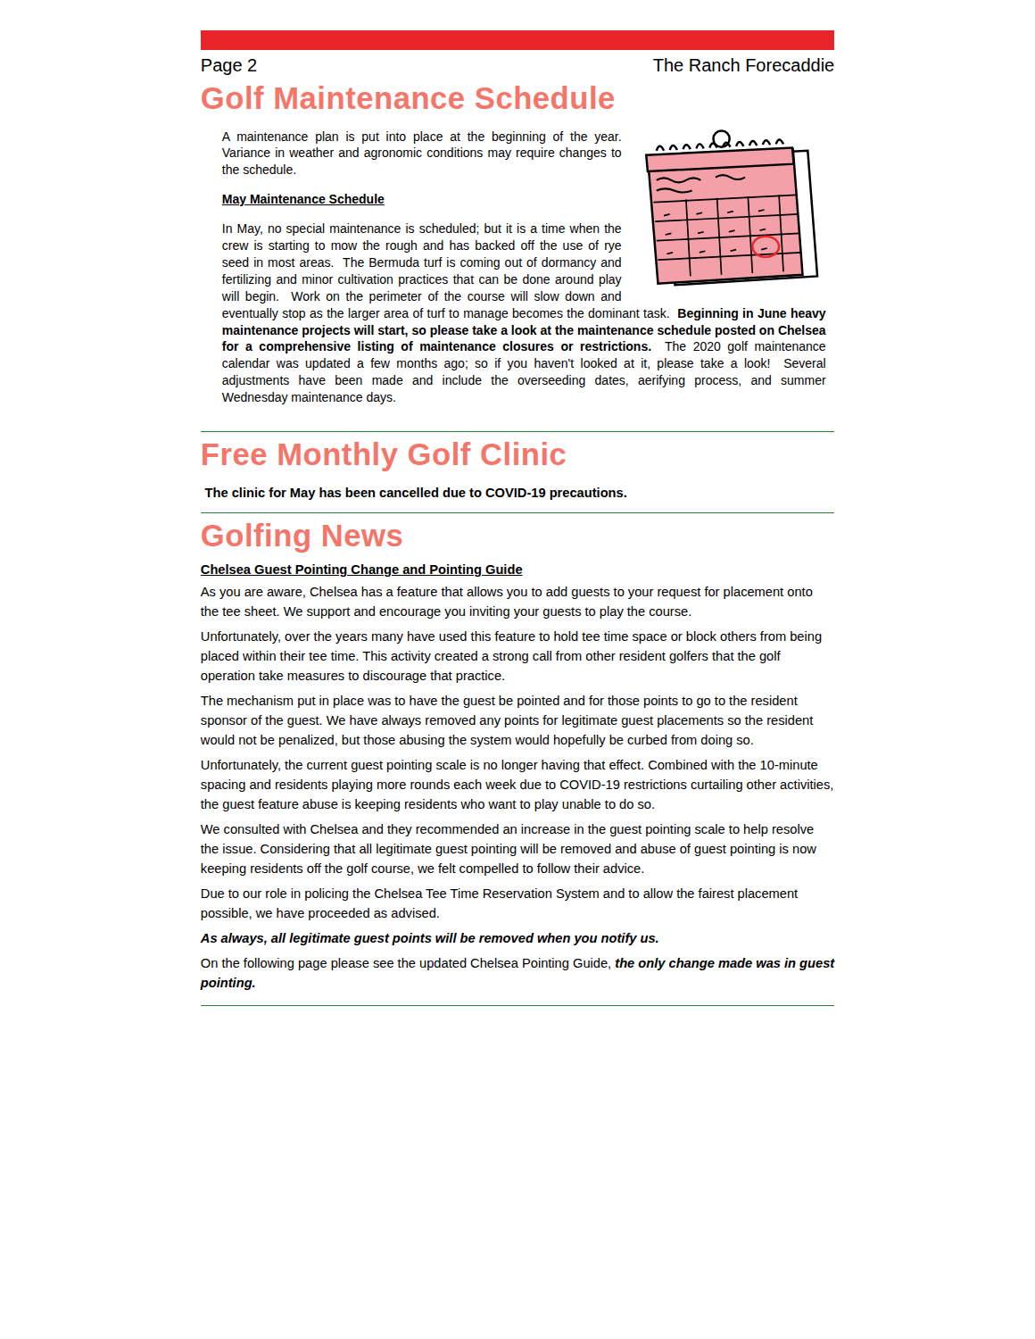Page 2
The Ranch Forecaddie
Golf Maintenance Schedule
A maintenance plan is put into place at the beginning of the year. Variance in weather and agronomic conditions may require changes to the schedule.
May Maintenance Schedule
In May, no special maintenance is scheduled; but it is a time when the crew is starting to mow the rough and has backed off the use of rye seed in most areas. The Bermuda turf is coming out of dormancy and fertilizing and minor cultivation practices that can be done around play will begin. Work on the perimeter of the course will slow down and eventually stop as the larger area of turf to manage becomes the dominant task. Beginning in June heavy maintenance projects will start, so please take a look at the maintenance schedule posted on Chelsea for a comprehensive listing of maintenance closures or restrictions. The 2020 golf maintenance calendar was updated a few months ago; so if you haven't looked at it, please take a look! Several adjustments have been made and include the overseeding dates, aerifying process, and summer Wednesday maintenance days.
Free Monthly Golf Clinic
The clinic for May has been cancelled due to COVID-19 precautions.
Golfing News
Chelsea Guest Pointing Change and Pointing Guide
As you are aware, Chelsea has a feature that allows you to add guests to your request for placement onto the tee sheet. We support and encourage you inviting your guests to play the course.
Unfortunately, over the years many have used this feature to hold tee time space or block others from being placed within their tee time. This activity created a strong call from other resident golfers that the golf operation take measures to discourage that practice.
The mechanism put in place was to have the guest be pointed and for those points to go to the resident sponsor of the guest. We have always removed any points for legitimate guest placements so the resident would not be penalized, but those abusing the system would hopefully be curbed from doing so.
Unfortunately, the current guest pointing scale is no longer having that effect. Combined with the 10-minute spacing and residents playing more rounds each week due to COVID-19 restrictions curtailing other activities, the guest feature abuse is keeping residents who want to play unable to do so.
We consulted with Chelsea and they recommended an increase in the guest pointing scale to help resolve the issue. Considering that all legitimate guest pointing will be removed and abuse of guest pointing is now keeping residents off the golf course, we felt compelled to follow their advice.
Due to our role in policing the Chelsea Tee Time Reservation System and to allow the fairest placement possible, we have proceeded as advised.
As always, all legitimate guest points will be removed when you notify us.
On the following page please see the updated Chelsea Pointing Guide, the only change made was in guest pointing.